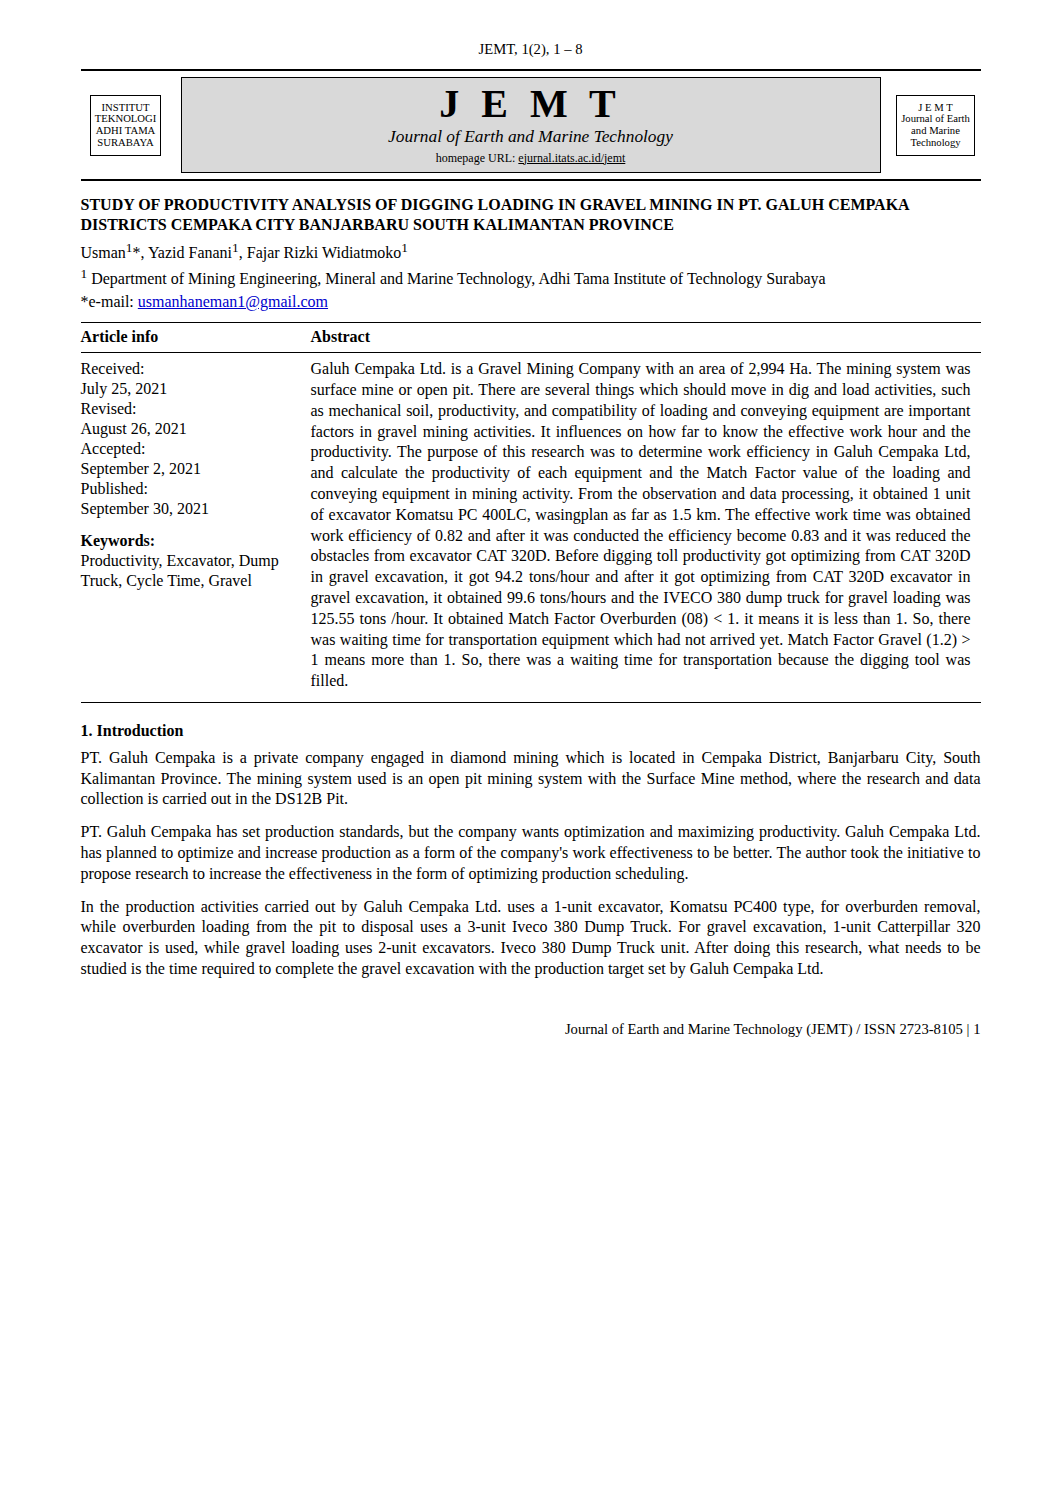JEMT, 1(2), 1 – 8
INSTITUT
TEKNOLOGI
ADHI TAMA
SURABAYA
J E M T
Journal of Earth and Marine Technology
homepage URL: ejurnal.itats.ac.id/jemt
J E M T
Journal of Earth
and Marine
Technology
Study of Productivity Analysis of Digging Loading in Gravel Mining in PT. Galuh Cempaka Districts Cempaka City Banjarbaru South Kalimantan Province
Usman1*, Yazid Fanani1, Fajar Rizki Widiatmoko1
1 Department of Mining Engineering, Mineral and Marine Technology, Adhi Tama Institute of Technology Surabaya
*e-mail: usmanhaneman1@gmail.com
| Article info | Abstract |
| --- | --- |
| Received: July 25, 2021 Revised: August 26, 2021 Accepted: September 2, 2021 Published: September 30, 2021 Keywords: Productivity, Excavator, Dump Truck, Cycle Time, Gravel | Galuh Cempaka Ltd. is a Gravel Mining Company with an area of 2,994 Ha. The mining system was surface mine or open pit. There are several things which should move in dig and load activities, such as mechanical soil, productivity, and compatibility of loading and conveying equipment are important factors in gravel mining activities. It influences on how far to know the effective work hour and the productivity. The purpose of this research was to determine work efficiency in Galuh Cempaka Ltd, and calculate the productivity of each equipment and the Match Factor value of the loading and conveying equipment in mining activity. From the observation and data processing, it obtained 1 unit of excavator Komatsu PC 400LC, wasingplan as far as 1.5 km. The effective work time was obtained work efficiency of 0.82 and after it was conducted the efficiency become 0.83 and it was reduced the obstacles from excavator CAT 320D. Before digging toll productivity got optimizing from CAT 320D in gravel excavation, it got 94.2 tons/hour and after it got optimizing from CAT 320D excavator in gravel excavation, it obtained 99.6 tons/hours and the IVECO 380 dump truck for gravel loading was 125.55 tons /hour. It obtained Match Factor Overburden (08) < 1. it means it is less than 1. So, there was waiting time for transportation equipment which had not arrived yet. Match Factor Gravel (1.2) > 1 means more than 1. So, there was a waiting time for transportation because the digging tool was filled. |
1. Introduction
PT. Galuh Cempaka is a private company engaged in diamond mining which is located in Cempaka District, Banjarbaru City, South Kalimantan Province. The mining system used is an open pit mining system with the Surface Mine method, where the research and data collection is carried out in the DS12B Pit.
PT. Galuh Cempaka has set production standards, but the company wants optimization and maximizing productivity. Galuh Cempaka Ltd. has planned to optimize and increase production as a form of the company's work effectiveness to be better. The author took the initiative to propose research to increase the effectiveness in the form of optimizing production scheduling.
In the production activities carried out by Galuh Cempaka Ltd. uses a 1-unit excavator, Komatsu PC400 type, for overburden removal, while overburden loading from the pit to disposal uses a 3-unit Iveco 380 Dump Truck. For gravel excavation, 1-unit Catterpillar 320 excavator is used, while gravel loading uses 2-unit excavators. Iveco 380 Dump Truck unit. After doing this research, what needs to be studied is the time required to complete the gravel excavation with the production target set by Galuh Cempaka Ltd.
Journal of Earth and Marine Technology (JEMT) / ISSN 2723-8105 | 1